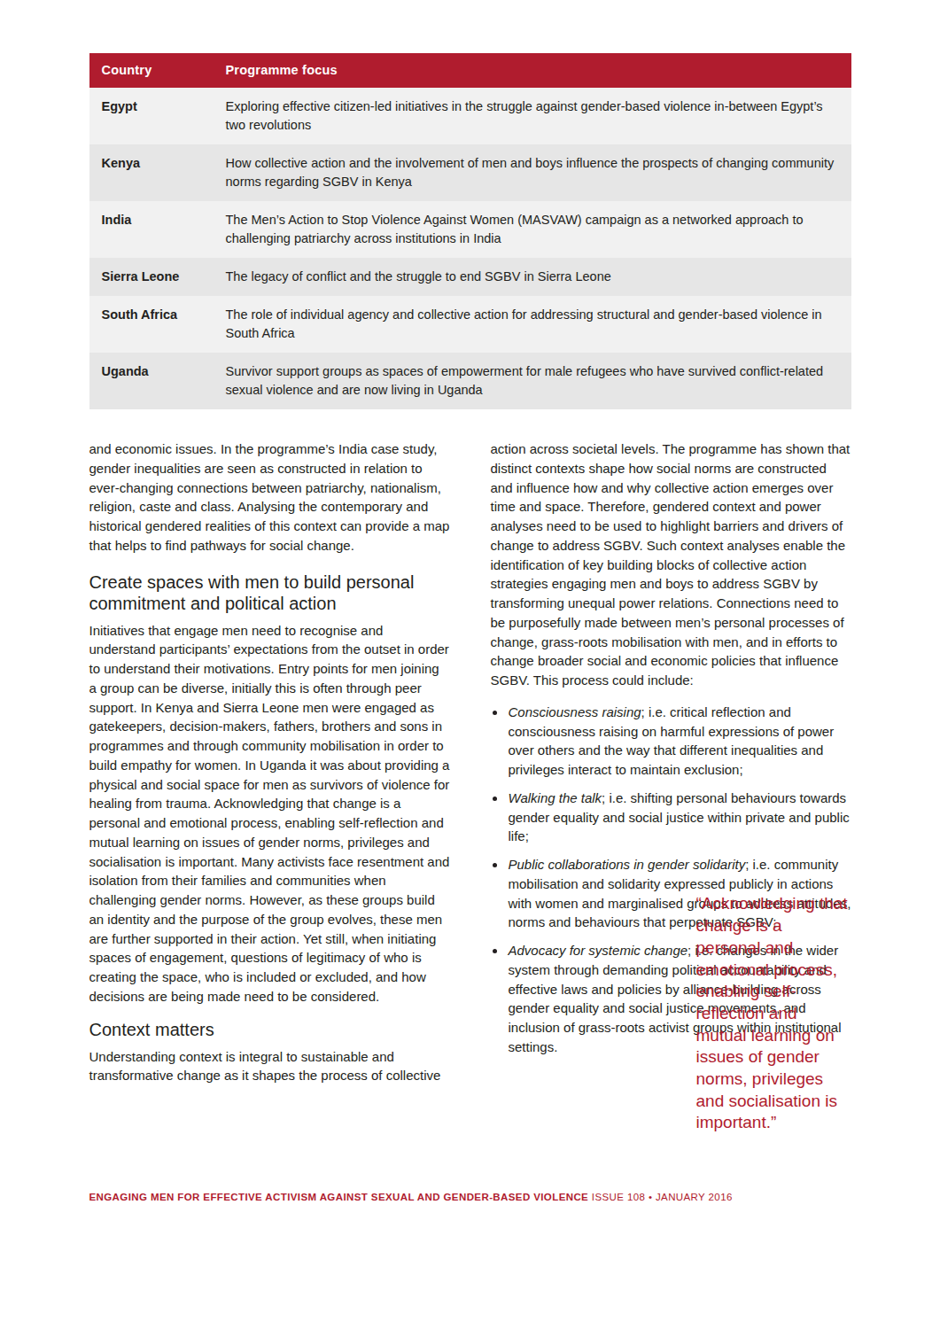| Country | Programme focus |
| --- | --- |
| Egypt | Exploring effective citizen-led initiatives in the struggle against gender-based violence in-between Egypt’s two revolutions |
| Kenya | How collective action and the involvement of men and boys influence the prospects of changing community norms regarding SGBV in Kenya |
| India | The Men’s Action to Stop Violence Against Women (MASVAW) campaign as a networked approach to challenging patriarchy across institutions in India |
| Sierra Leone | The legacy of conflict and the struggle to end SGBV in Sierra Leone |
| South Africa | The role of individual agency and collective action for addressing structural and gender-based violence in South Africa |
| Uganda | Survivor support groups as spaces of empowerment for male refugees who have survived conflict-related sexual violence and are now living in Uganda |
and economic issues. In the programme’s India case study, gender inequalities are seen as constructed in relation to ever-changing connections between patriarchy, nationalism, religion, caste and class. Analysing the contemporary and historical gendered realities of this context can provide a map that helps to find pathways for social change.
Create spaces with men to build personal commitment and political action
Initiatives that engage men need to recognise and understand participants’ expectations from the outset in order to understand their motivations. Entry points for men joining a group can be diverse, initially this is often through peer support. In Kenya and Sierra Leone men were engaged as gatekeepers, decision-makers, fathers, brothers and sons in programmes and through community mobilisation in order to build empathy for women. In Uganda it was about providing a physical and social space for men as survivors of violence for healing from trauma. Acknowledging that change is a personal and emotional process, enabling self-reflection and mutual learning on issues of gender norms, privileges and socialisation is important. Many activists face resentment and isolation from their families and communities when challenging gender norms. However, as these groups build an identity and the purpose of the group evolves, these men are further supported in their action. Yet still, when initiating spaces of engagement, questions of legitimacy of who is creating the space, who is included or excluded, and how decisions are being made need to be considered.
Context matters
Understanding context is integral to sustainable and transformative change as it shapes the process of collective action across societal levels. The programme has shown that distinct contexts shape how social norms are constructed and influence how and why collective action emerges over time and space. Therefore, gendered context and power analyses need to be used to highlight barriers and drivers of change to address SGBV. Such context analyses enable the identification of key building blocks of collective action strategies engaging men and boys to address SGBV by transforming unequal power relations. Connections need to be purposefully made between men’s personal processes of change, grass-roots mobilisation with men, and in efforts to change broader social and economic policies that influence SGBV. This process could include:
Consciousness raising; i.e. critical reflection and consciousness raising on harmful expressions of power over others and the way that different inequalities and privileges interact to maintain exclusion;
Walking the talk; i.e. shifting personal behaviours towards gender equality and social justice within private and public life;
Public collaborations in gender solidarity; i.e. community mobilisation and solidarity expressed publicly in actions with women and marginalised groups to address attitudes, norms and behaviours that perpetuate SGBV;
Advocacy for systemic change; i.e. changes in the wider system through demanding political accountability and effective laws and policies by alliance-building across gender equality and social justice movements, and inclusion of grass-roots activist groups within institutional settings.
“Acknowledging that change is a personal and emotional process, enabling self-reflection and mutual learning on issues of gender norms, privileges and socialisation is important.”
Engaging men for effective activism against sexual and gender-based violence Issue 108 • January 2016